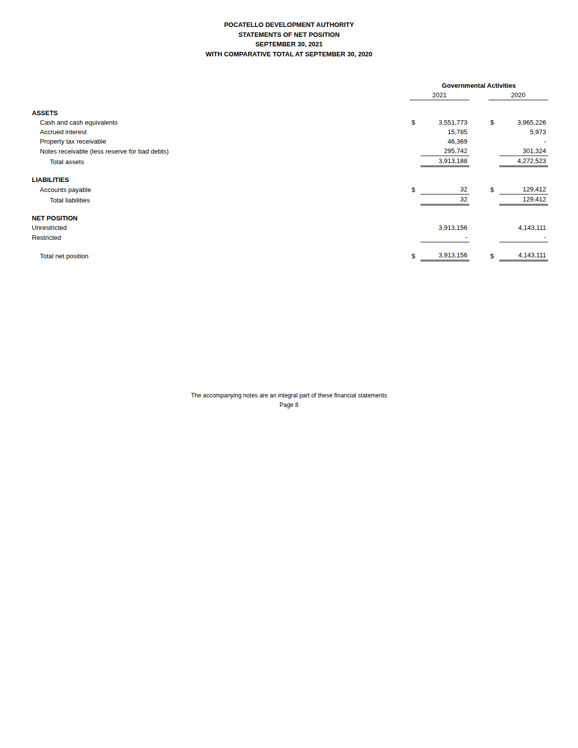POCATELLO DEVELOPMENT AUTHORITY
STATEMENTS OF NET POSITION
SEPTEMBER 30, 2021
WITH COMPARATIVE TOTAL AT SEPTEMBER 30, 2020
| | | Governmental Activities |
| | | 2021 | | 2020 |
| ASSETS | | | | | | |
| Cash and cash equivalents | | $ | 3,551,773 | | $ | 3,965,226 |
| Accrued interest | | | 15,785 | | | 5,973 |
| Property tax receivable | | | 46,369 | | | - |
| Notes receivable (less reserve for bad debts) | | | 295,742 | | | 301,324 |
| Total assets | | | 3,913,188 | | | 4,272,523 |
| LIABILITIES | | | | | | |
| Accounts payable | | $ | 32 | | $ | 129,412 |
| Total liabilities | | | 32 | | | 129,412 |
| NET POSITION | | | | | | |
| Unrestricted | | | 3,913,156 | | | 4,143,111 |
| Restricted | | | - | | | - |
| Total net position | | $ | 3,913,156 | | $ | 4,143,111 |
The accompanying notes are an integral part of these financial statements
Page 8